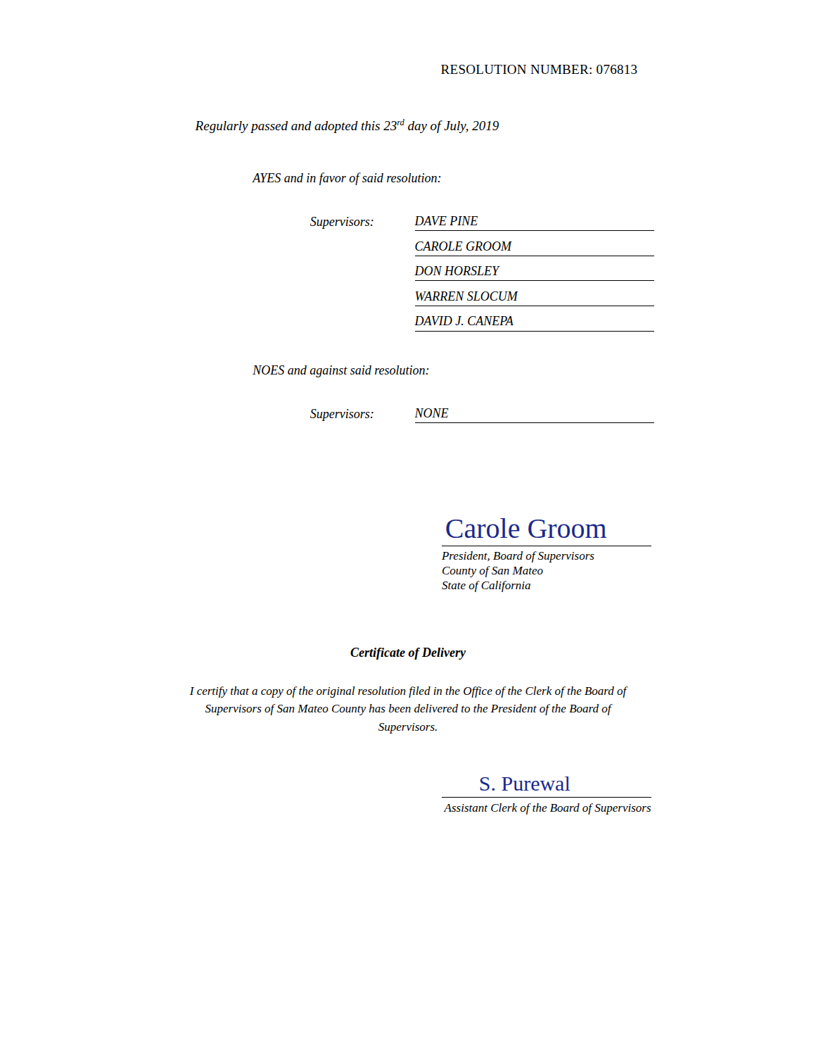RESOLUTION NUMBER: 076813
Regularly passed and adopted this 23rd day of July, 2019
AYES and in favor of said resolution:
| Supervisors: | DAVE PINE |
| | CAROLE GROOM |
| | DON HORSLEY |
| | WARREN SLOCUM |
| | DAVID J. CANEPA |
NOES and against said resolution:
| Supervisors: | NONE |
Carole Groom
President, Board of Supervisors
County of San Mateo
State of California
Certificate of Delivery
I certify that a copy of the original resolution filed in the Office of the Clerk of the Board of Supervisors of San Mateo County has been delivered to the President of the Board of Supervisors.
S. Purewal
Assistant Clerk of the Board of Supervisors